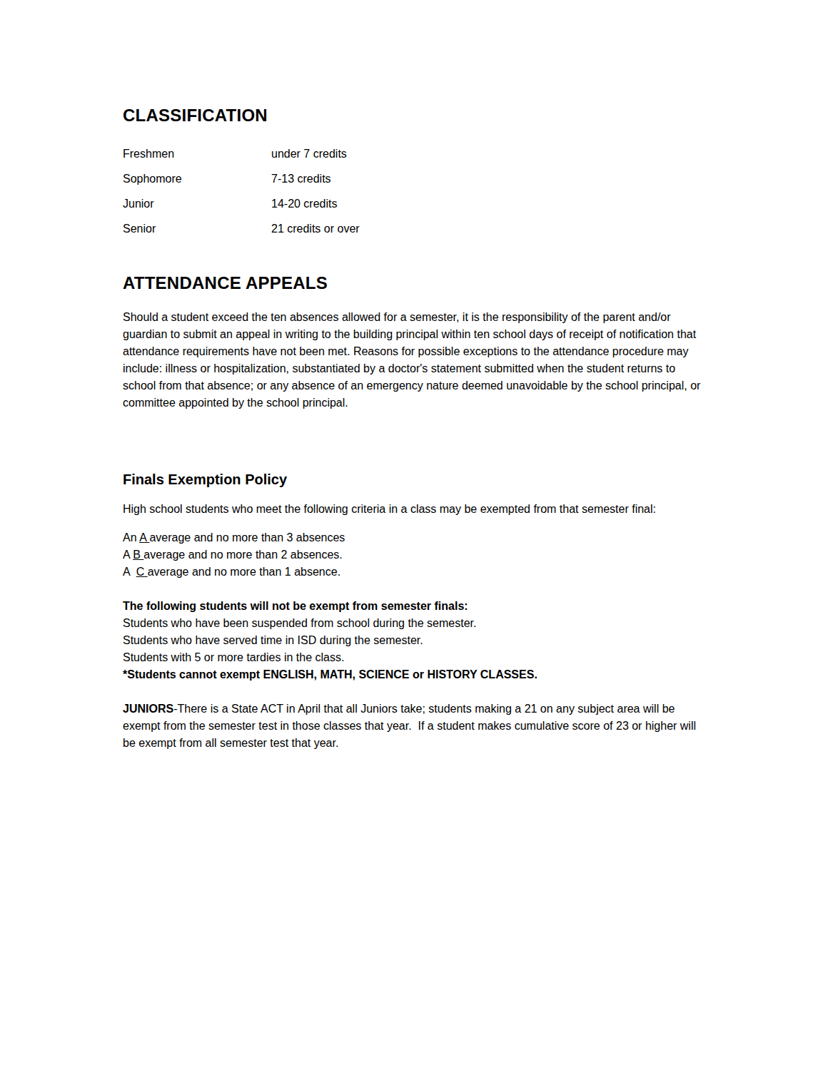CLASSIFICATION
| Freshmen | under 7 credits |
| Sophomore | 7-13 credits |
| Junior | 14-20 credits |
| Senior | 21 credits or over |
ATTENDANCE APPEALS
Should a student exceed the ten absences allowed for a semester, it is the responsibility of the parent and/or guardian to submit an appeal in writing to the building principal within ten school days of receipt of notification that attendance requirements have not been met. Reasons for possible exceptions to the attendance procedure may include: illness or hospitalization, substantiated by a doctor's statement submitted when the student returns to school from that absence; or any absence of an emergency nature deemed unavoidable by the school principal, or committee appointed by the school principal.
Finals Exemption Policy
High school students who meet the following criteria in a class may be exempted from that semester final:
An A average and no more than 3 absences A B average and no more than 2 absences. A C average and no more than 1 absence.
The following students will not be exempt from semester finals: Students who have been suspended from school during the semester. Students who have served time in ISD during the semester. Students with 5 or more tardies in the class. *Students cannot exempt ENGLISH, MATH, SCIENCE or HISTORY CLASSES.
JUNIORS-There is a State ACT in April that all Juniors take; students making a 21 on any subject area will be exempt from the semester test in those classes that year. If a student makes cumulative score of 23 or higher will be exempt from all semester test that year.